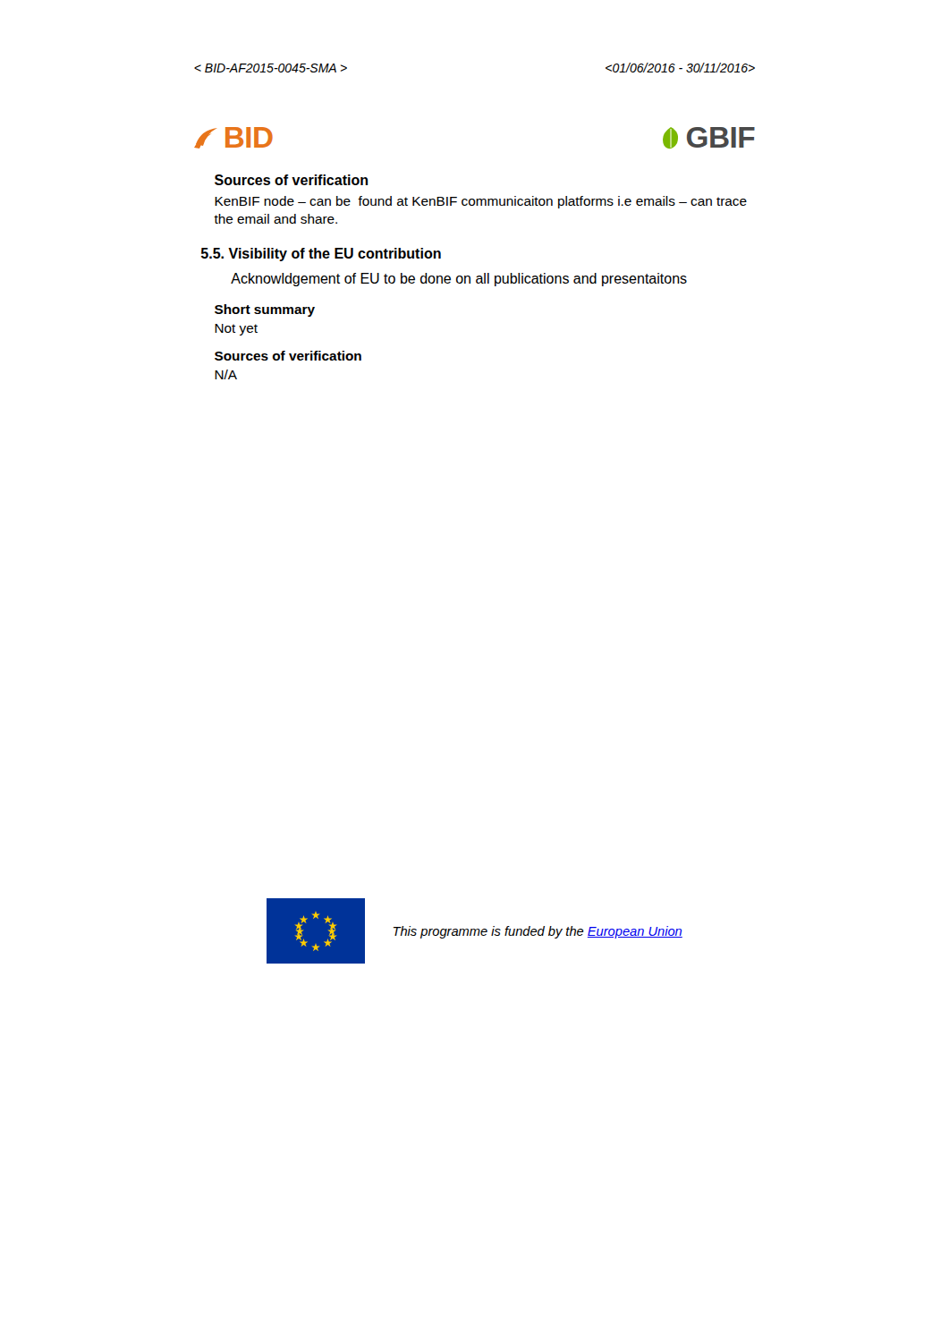< BID-AF2015-0045-SMA > <01/06/2016 - 30/11/2016>
BID
GBIF
Sources of verification
KenBIF node – can be found at KenBIF communicaiton platforms i.e emails – can trace the email and share.
5.5. Visibility of the EU contribution
Acknowldgement of EU to be done on all publications and presentaitons
Short summary
Not yet
Sources of verification
N/A
This programme is funded by the European Union